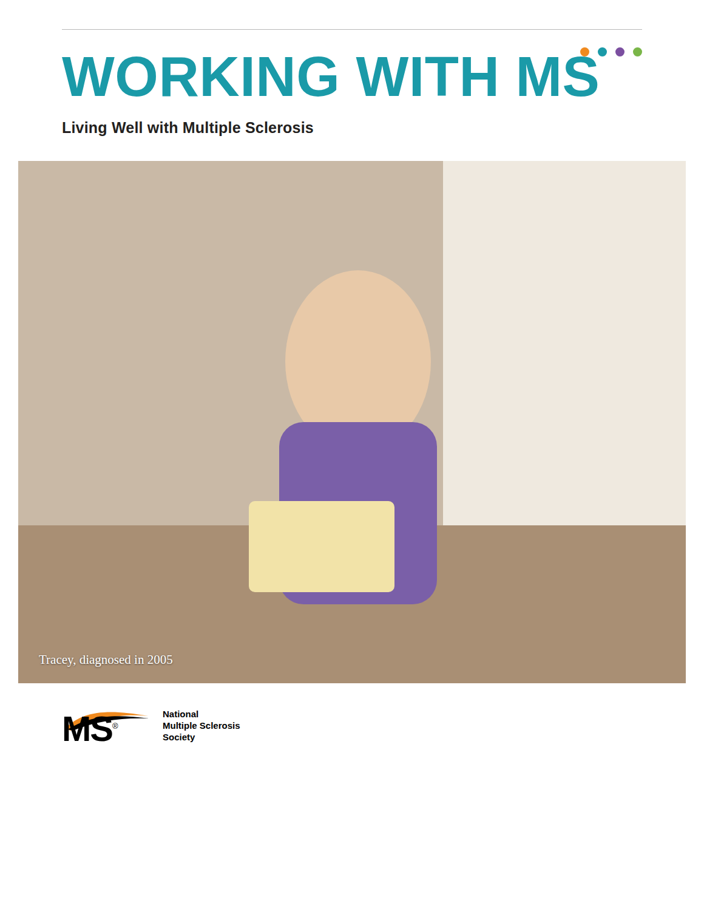Working with MS
Living Well with Multiple Sclerosis
Tracey, diagnosed in 2005
MS®
National
Multiple Sclerosis
Society